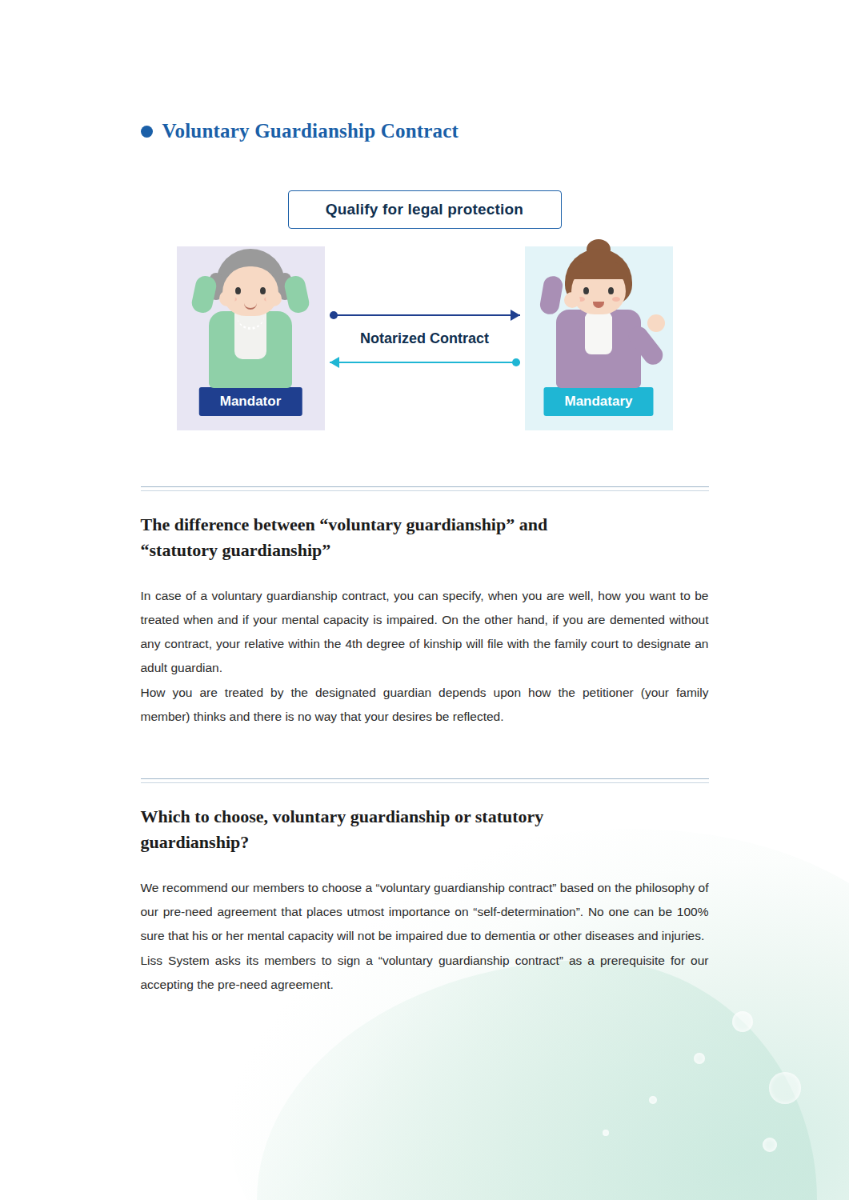Voluntary Guardianship Contract
Qualify for legal protection
Mandator
Notarized Contract
Mandatary
The difference between “voluntary guardianship” and
“statutory guardianship”
In case of a voluntary guardianship contract, you can specify, when you are well, how you want to be treated when and if your mental capacity is impaired. On the other hand, if you are demented without any contract, your relative within the 4th degree of kinship will file with the family court to designate an adult guardian.
How you are treated by the designated guardian depends upon how the petitioner (your family member) thinks and there is no way that your desires be reflected.
Which to choose, voluntary guardianship or statutory
guardianship?
We recommend our members to choose a “voluntary guardianship contract” based on the philosophy of our pre-need agreement that places utmost importance on “self-determination”. No one can be 100% sure that his or her mental capacity will not be impaired due to dementia or other diseases and injuries.
Liss System asks its members to sign a “voluntary guardianship contract” as a prerequisite for our accepting the pre-need agreement.